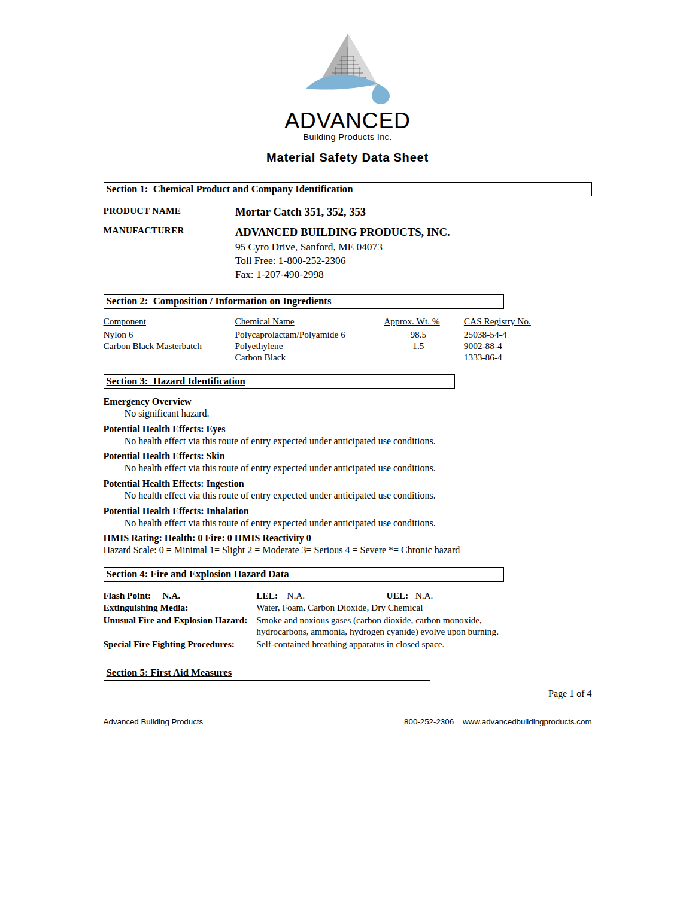ADVANCED
Building Products Inc.
Material Safety Data Sheet
Section 1: Chemical Product and Company Identification
| PRODUCT NAME | Mortar Catch 351, 352, 353 |
| MANUFACTURER | ADVANCED BUILDING PRODUCTS, INC. 95 Cyro Drive, Sanford, ME 04073 Toll Free: 1-800-252-2306 Fax: 1-207-490-2998 |
Section 2: Composition / Information on Ingredients
| Component | Chemical Name | Approx. Wt. % | CAS Registry No. |
| --- | --- | --- | --- |
| Nylon 6 | Polycaprolactam/Polyamide 6 | 98.5 | 25038-54-4 |
| Carbon Black Masterbatch | Polyethylene | 1.5 | 9002-88-4 |
| | Carbon Black | | 1333-86-4 |
Section 3: Hazard Identification
Emergency Overview
No significant hazard.
Potential Health Effects: Eyes
No health effect via this route of entry expected under anticipated use conditions.
Potential Health Effects: Skin
No health effect via this route of entry expected under anticipated use conditions.
Potential Health Effects: Ingestion
No health effect via this route of entry expected under anticipated use conditions.
Potential Health Effects: Inhalation
No health effect via this route of entry expected under anticipated use conditions.
HMIS Rating: Health: 0 Fire: 0 HMIS Reactivity 0
Hazard Scale: 0 = Minimal 1= Slight 2 = Moderate 3= Serious 4 = Severe *= Chronic hazard
Section 4: Fire and Explosion Hazard Data
| Flash Point: N.A. | LEL: N.A. | UEL: N.A. |
| Extinguishing Media: | Water, Foam, Carbon Dioxide, Dry Chemical |
| Unusual Fire and Explosion Hazard: | Smoke and noxious gases (carbon dioxide, carbon monoxide, hydrocarbons, ammonia, hydrogen cyanide) evolve upon burning. |
| Special Fire Fighting Procedures: | Self-contained breathing apparatus in closed space. |
Section 5: First Aid Measures
Page 1 of 4
Advanced Building Products
800-252-2306 www.advancedbuildingproducts.com